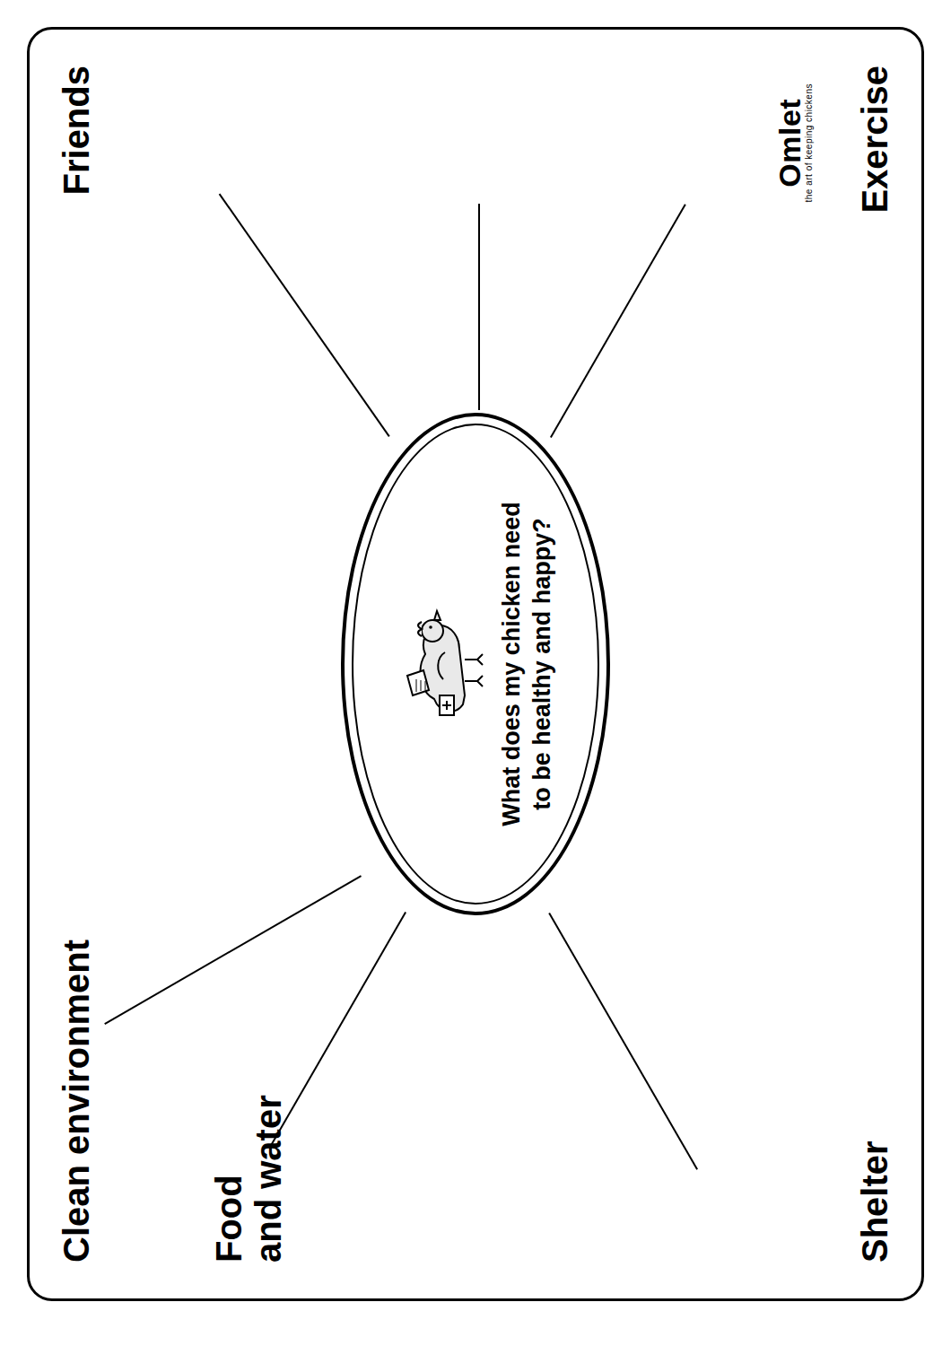What does my chicken need
to be healthy and happy?
Clean environment
Food
and water
Shelter
Exercise
Friends
Omlet
the art of keeping chickens